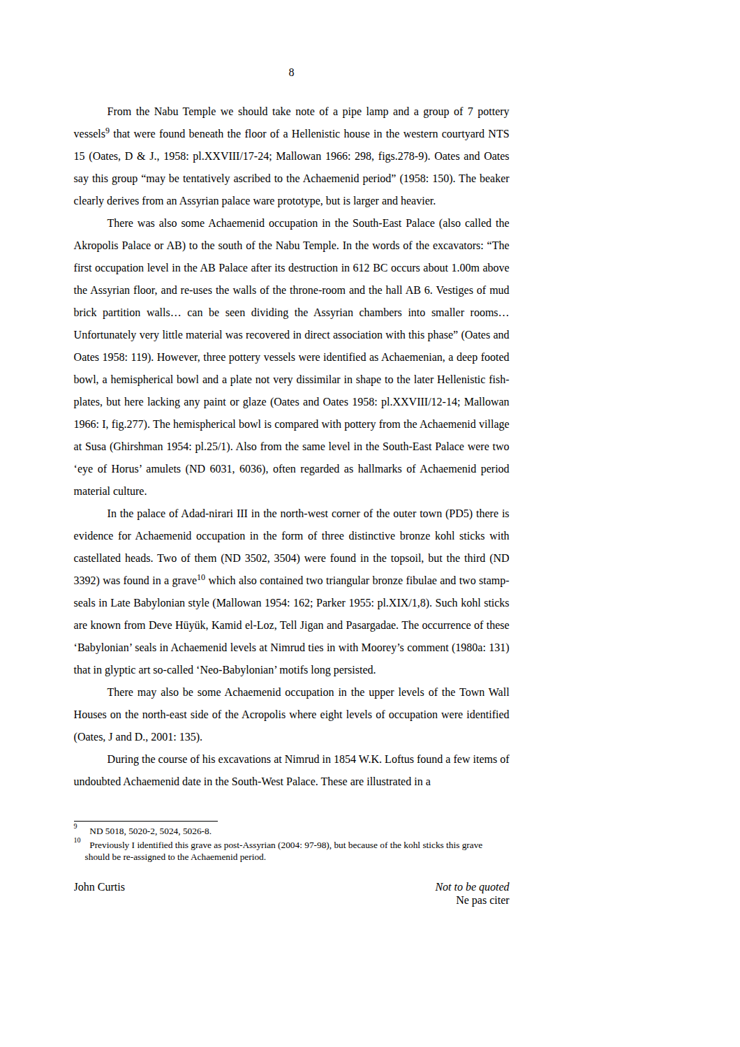8
From the Nabu Temple we should take note of a pipe lamp and a group of 7 pottery vessels9 that were found beneath the floor of a Hellenistic house in the western courtyard NTS 15 (Oates, D & J., 1958: pl.XXVIII/17-24; Mallowan 1966: 298, figs.278-9). Oates and Oates say this group “may be tentatively ascribed to the Achaemenid period” (1958: 150). The beaker clearly derives from an Assyrian palace ware prototype, but is larger and heavier.
There was also some Achaemenid occupation in the South-East Palace (also called the Akropolis Palace or AB) to the south of the Nabu Temple. In the words of the excavators: “The first occupation level in the AB Palace after its destruction in 612 BC occurs about 1.00m above the Assyrian floor, and re-uses the walls of the throne-room and the hall AB 6. Vestiges of mud brick partition walls… can be seen dividing the Assyrian chambers into smaller rooms… Unfortunately very little material was recovered in direct association with this phase” (Oates and Oates 1958: 119). However, three pottery vessels were identified as Achaemenian, a deep footed bowl, a hemispherical bowl and a plate not very dissimilar in shape to the later Hellenistic fish-plates, but here lacking any paint or glaze (Oates and Oates 1958: pl.XXVIII/12-14; Mallowan 1966: I, fig.277). The hemispherical bowl is compared with pottery from the Achaemenid village at Susa (Ghirshman 1954: pl.25/1). Also from the same level in the South-East Palace were two ‘eye of Horus’ amulets (ND 6031, 6036), often regarded as hallmarks of Achaemenid period material culture.
In the palace of Adad-nirari III in the north-west corner of the outer town (PD5) there is evidence for Achaemenid occupation in the form of three distinctive bronze kohl sticks with castellated heads. Two of them (ND 3502, 3504) were found in the topsoil, but the third (ND 3392) was found in a grave10 which also contained two triangular bronze fibulae and two stamp-seals in Late Babylonian style (Mallowan 1954: 162; Parker 1955: pl.XIX/1,8). Such kohl sticks are known from Deve Hüyük, Kamid el-Loz, Tell Jigan and Pasargadae. The occurrence of these ‘Babylonian’ seals in Achaemenid levels at Nimrud ties in with Moorey’s comment (1980a: 131) that in glyptic art so-called ‘Neo-Babylonian’ motifs long persisted.
There may also be some Achaemenid occupation in the upper levels of the Town Wall Houses on the north-east side of the Acropolis where eight levels of occupation were identified (Oates, J and D., 2001: 135).
During the course of his excavations at Nimrud in 1854 W.K. Loftus found a few items of undoubted Achaemenid date in the South-West Palace. These are illustrated in a
9 ND 5018, 5020-2, 5024, 5026-8.
10 Previously I identified this grave as post-Assyrian (2004: 97-98), but because of the kohl sticks this grave should be re-assigned to the Achaemenid period.
John Curtis
Not to be quoted
Ne pas citer